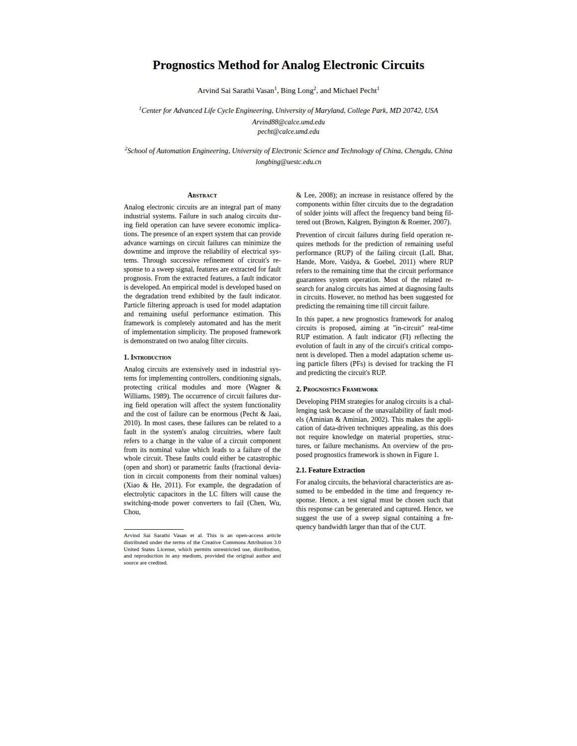Prognostics Method for Analog Electronic Circuits
Arvind Sai Sarathi Vasan1, Bing Long2, and Michael Pecht1
1Center for Advanced Life Cycle Engineering, University of Maryland, College Park, MD 20742, USA
Arvind88@calce.umd.edu
pecht@calce.umd.edu
2School of Automation Engineering, University of Electronic Science and Technology of China, Chengdu, China
longbing@uestc.edu.cn
Abstract
Analog electronic circuits are an integral part of many industrial systems. Failure in such analog circuits during field operation can have severe economic implications. The presence of an expert system that can provide advance warnings on circuit failures can minimize the downtime and improve the reliability of electrical systems. Through successive refinement of circuit's response to a sweep signal, features are extracted for fault prognosis. From the extracted features, a fault indicator is developed. An empirical model is developed based on the degradation trend exhibited by the fault indicator. Particle filtering approach is used for model adaptation and remaining useful performance estimation. This framework is completely automated and has the merit of implementation simplicity. The proposed framework is demonstrated on two analog filter circuits.
1. Introduction
Analog circuits are extensively used in industrial systems for implementing controllers, conditioning signals, protecting critical modules and more (Wagner & Williams, 1989). The occurrence of circuit failures during field operation will affect the system functionality and the cost of failure can be enormous (Pecht & Jaai, 2010). In most cases, these failures can be related to a fault in the system's analog circuitries, where fault refers to a change in the value of a circuit component from its nominal value which leads to a failure of the whole circuit. These faults could either be catastrophic (open and short) or parametric faults (fractional deviation in circuit components from their nominal values) (Xiao & He, 2011). For example, the degradation of electrolytic capacitors in the LC filters will cause the switching-mode power converters to fail (Chen, Wu, Chou,
Arvind Sai Sarathi Vasan et al. This is an open-access article distributed under the terms of the Creative Commons Attribution 3.0 United States License, which permits unrestricted use, distribution, and reproduction in any medium, provided the original author and source are credited.
& Lee, 2008); an increase in resistance offered by the components within filter circuits due to the degradation of solder joints will affect the frequency band being filtered out (Brown, Kalgren, Byington & Roemer, 2007).
Prevention of circuit failures during field operation requires methods for the prediction of remaining useful performance (RUP) of the failing circuit (Lall, Bhat, Hande, More, Vaidya, & Goebel, 2011) where RUP refers to the remaining time that the circuit performance guarantees system operation. Most of the related research for analog circuits has aimed at diagnosing faults in circuits. However, no method has been suggested for predicting the remaining time till circuit failure.
In this paper, a new prognostics framework for analog circuits is proposed, aiming at "in-circuit" real-time RUP estimation. A fault indicator (FI) reflecting the evolution of fault in any of the circuit's critical component is developed. Then a model adaptation scheme using particle filters (PFs) is devised for tracking the FI and predicting the circuit's RUP.
2. Prognostics Framework
Developing PHM strategies for analog circuits is a challenging task because of the unavailability of fault models (Aminian & Aminian, 2002). This makes the application of data-driven techniques appealing, as this does not require knowledge on material properties, structures, or failure mechanisms. An overview of the proposed prognostics framework is shown in Figure 1.
2.1. Feature Extraction
For analog circuits, the behavioral characteristics are assumed to be embedded in the time and frequency response. Hence, a test signal must be chosen such that this response can be generated and captured. Hence, we suggest the use of a sweep signal containing a frequency bandwidth larger than that of the CUT.